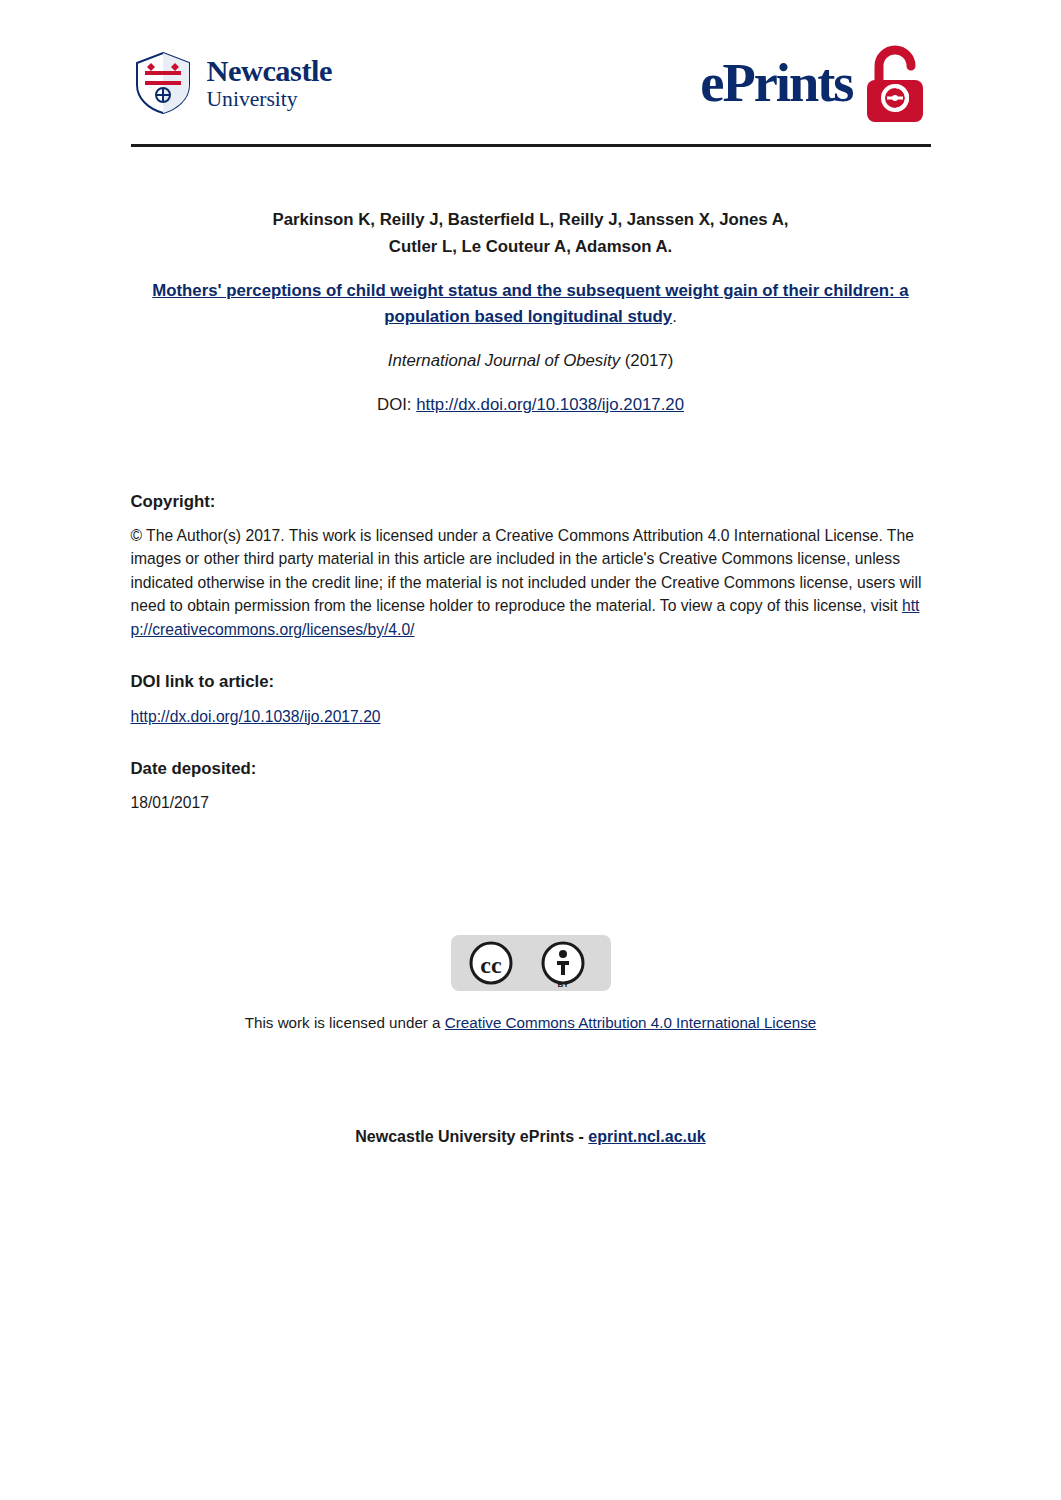Newcastle University
ePrints
Parkinson K, Reilly J, Basterfield L, Reilly J, Janssen X, Jones A,
Cutler L, Le Couteur A, Adamson A.
Mothers' perceptions of child weight status and the subsequent weight gain of their children: a population based longitudinal study.
International Journal of Obesity (2017)
DOI: http://dx.doi.org/10.1038/ijo.2017.20
Copyright:
© The Author(s) 2017. This work is licensed under a Creative Commons Attribution 4.0 International License. The images or other third party material in this article are included in the article's Creative Commons license, unless indicated otherwise in the credit line; if the material is not included under the Creative Commons license, users will need to obtain permission from the license holder to reproduce the material. To view a copy of this license, visit http://creativecommons.org/licenses/by/4.0/
DOI link to article:
http://dx.doi.org/10.1038/ijo.2017.20
Date deposited:
18/01/2017
cc BY
This work is licensed under a Creative Commons Attribution 4.0 International License
Newcastle University ePrints - eprint.ncl.ac.uk